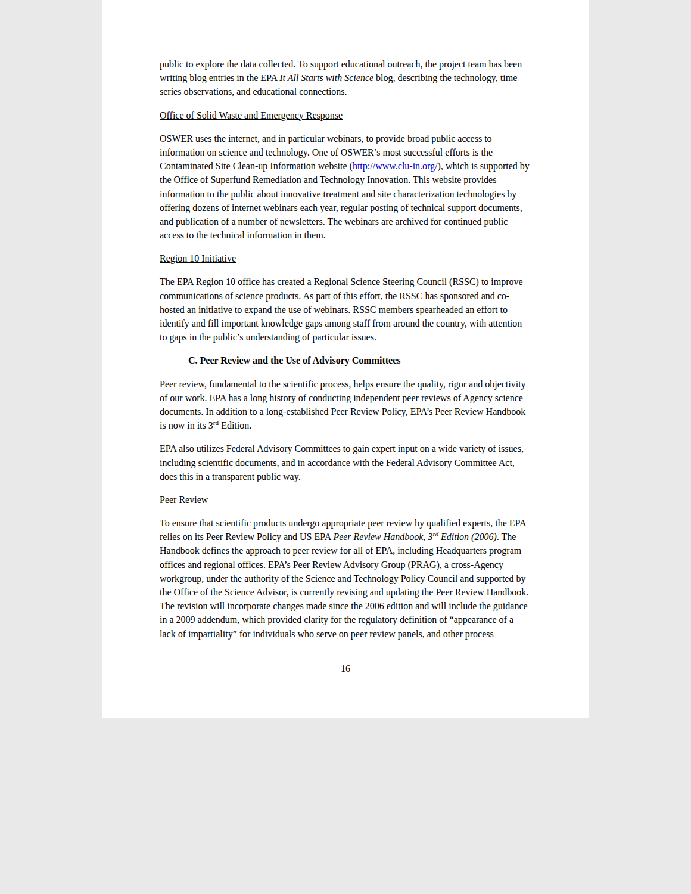public to explore the data collected. To support educational outreach, the project team has been writing blog entries in the EPA It All Starts with Science blog, describing the technology, time series observations, and educational connections.
Office of Solid Waste and Emergency Response
OSWER uses the internet, and in particular webinars, to provide broad public access to information on science and technology. One of OSWER’s most successful efforts is the Contaminated Site Clean-up Information website (http://www.clu-in.org/), which is supported by the Office of Superfund Remediation and Technology Innovation. This website provides information to the public about innovative treatment and site characterization technologies by offering dozens of internet webinars each year, regular posting of technical support documents, and publication of a number of newsletters. The webinars are archived for continued public access to the technical information in them.
Region 10 Initiative
The EPA Region 10 office has created a Regional Science Steering Council (RSSC) to improve communications of science products. As part of this effort, the RSSC has sponsored and co-hosted an initiative to expand the use of webinars. RSSC members spearheaded an effort to identify and fill important knowledge gaps among staff from around the country, with attention to gaps in the public’s understanding of particular issues.
C. Peer Review and the Use of Advisory Committees
Peer review, fundamental to the scientific process, helps ensure the quality, rigor and objectivity of our work. EPA has a long history of conducting independent peer reviews of Agency science documents. In addition to a long-established Peer Review Policy, EPA’s Peer Review Handbook is now in its 3rd Edition.
EPA also utilizes Federal Advisory Committees to gain expert input on a wide variety of issues, including scientific documents, and in accordance with the Federal Advisory Committee Act, does this in a transparent public way.
Peer Review
To ensure that scientific products undergo appropriate peer review by qualified experts, the EPA relies on its Peer Review Policy and US EPA Peer Review Handbook, 3rd Edition (2006). The Handbook defines the approach to peer review for all of EPA, including Headquarters program offices and regional offices. EPA’s Peer Review Advisory Group (PRAG), a cross-Agency workgroup, under the authority of the Science and Technology Policy Council and supported by the Office of the Science Advisor, is currently revising and updating the Peer Review Handbook. The revision will incorporate changes made since the 2006 edition and will include the guidance in a 2009 addendum, which provided clarity for the regulatory definition of “appearance of a lack of impartiality” for individuals who serve on peer review panels, and other process
16